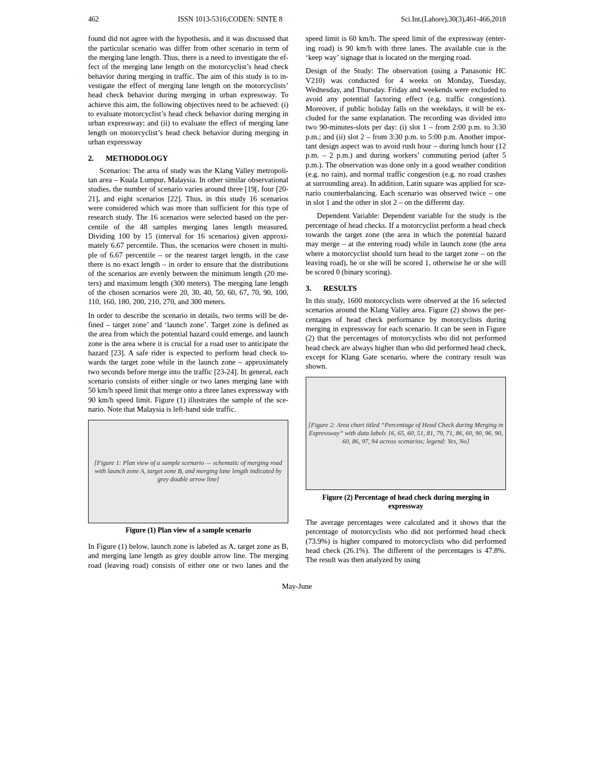462
ISSN 1013-5316;CODEN: SINTE 8
Sci.Int.(Lahore),30(3),461-466,2018
found did not agree with the hypothesis, and it was discussed that the particular scenario was differ from other scenario in term of the merging lane length. Thus, there is a need to investigate the effect of the merging lane length on the motorcyclist’s head check behavior during merging in traffic. The aim of this study is to investigate the effect of merging lane length on the motorcyclists’ head check behavior during merging in urban expressway. To achieve this aim, the following objectives need to be achieved: (i) to evaluate motorcyclist’s head check behavior during merging in urban expressway; and (ii) to evaluate the effect of merging lane length on motorcyclist’s head check behavior during merging in urban expressway
2. METHODOLOGY
Scenarios: The area of study was the Klang Valley metropolitan area – Kuala Lumpur, Malaysia. In other similar observational studies, the number of scenario varies around three [19[, four [20-21], and eight scenarios [22]. Thus, in this study 16 scenarios were considered which was more than sufficient for this type of research study. The 16 scenarios were selected based on the percentile of the 48 samples merging lanes length measured. Dividing 100 by 15 (interval for 16 scenarios) given approximately 6.67 percentile. Thus, the scenarios were chosen in multiple of 6.67 percentile – or the nearest target length, in the case there is no exact length – in order to ensure that the distributions of the scenarios are evenly between the minimum length (20 meters) and maximum length (300 meters). The merging lane length of the chosen scenarios were 20, 30, 40, 50, 60, 67, 70, 90, 100, 110, 160, 180, 200, 210, 270, and 300 meters.
In order to describe the scenario in details, two terms will be defined – target zone’ and ‘launch zone’. Target zone is defined as the area from which the potential hazard could emerge, and launch zone is the area where it is crucial for a road user to anticipate the hazard [23]. A safe rider is expected to perform head check towards the target zone while in the launch zone – approximately two seconds before merge into the traffic [23-24]. In general, each scenario consists of either single or two lanes merging lane with 50 km/h speed limit that merge onto a three lanes expressway with 90 km/h speed limit. Figure (1) illustrates the sample of the scenario. Note that Malaysia is left-hand side traffic.
[Figure 1: Plan view of a sample scenario — schematic of merging road with launch zone A, target zone B, and merging lane length indicated by grey double arrow line]
Figure (1) Plan view of a sample scenario
In Figure (1) below, launch zone is labeled as A, target zone as B, and merging lane length as grey double arrow line. The merging road (leaving road) consists of either one or two lanes and the speed limit is 60 km/h. The speed limit of the expressway (entering road) is 90 km/h with three lanes. The available cue is the ‘keep way’ signage that is located on the merging road.
Design of the Study: The observation (using a Panasonic HC V210) was conducted for 4 weeks on Monday, Tuesday, Wednesday, and Thursday. Friday and weekends were excluded to avoid any potential factoring effect (e.g. traffic congestion). Moreover, if public holiday falls on the weekdays, it will be excluded for the same explanation. The recording was divided into two 90-minutes-slots per day: (i) slot 1 – from 2:00 p.m. to 3:30 p.m.; and (ii) slot 2 – from 3:30 p.m. to 5:00 p.m. Another important design aspect was to avoid rush hour – during lunch hour (12 p.m. – 2 p.m.) and during workers’ commuting period (after 5 p.m.). The observation was done only in a good weather condition (e.g. no rain), and normal traffic congestion (e.g. no road crashes at surrounding area). In addition, Latin square was applied for scenario counterbalancing. Each scenario was observed twice – one in slot 1 and the other in slot 2 – on the different day.
Dependent Variable: Dependent variable for the study is the percentage of head checks. If a motorcyclist perform a head check towards the target zone (the area in which the potential hazard may merge – at the entering road) while in launch zone (the area where a motorcyclist should turn head to the target zone – on the leaving road), he or she will be scored 1, otherwise he or she will be scored 0 (binary scoring).
3. RESULTS
In this study, 1600 motorcyclists were observed at the 16 selected scenarios around the Klang Valley area. Figure (2) shows the percentages of head check performance by motorcyclists during merging in expressway for each scenario. It can be seen in Figure (2) that the percentages of motorcyclists who did not performed head check are always higher than who did performed head check, except for Klang Gate scenario, where the contrary result was shown.
[Figure 2: Area chart titled “Percentage of Head Check during Merging in Expressway” with data labels 16, 65, 60, 51, 81, 79, 71, 86, 60, 90, 96, 90, 60, 86, 97, 94 across scenarios; legend: Yes, No]
Figure (2) Percentage of head check during merging in expressway
The average percentages were calculated and it shows that the percentage of motorcyclists who did not performed head check (73.9%) is higher compared to motorcyclists who did performed head check (26.1%). The different of the percentages is 47.8%. The result was then analyzed by using
May-June